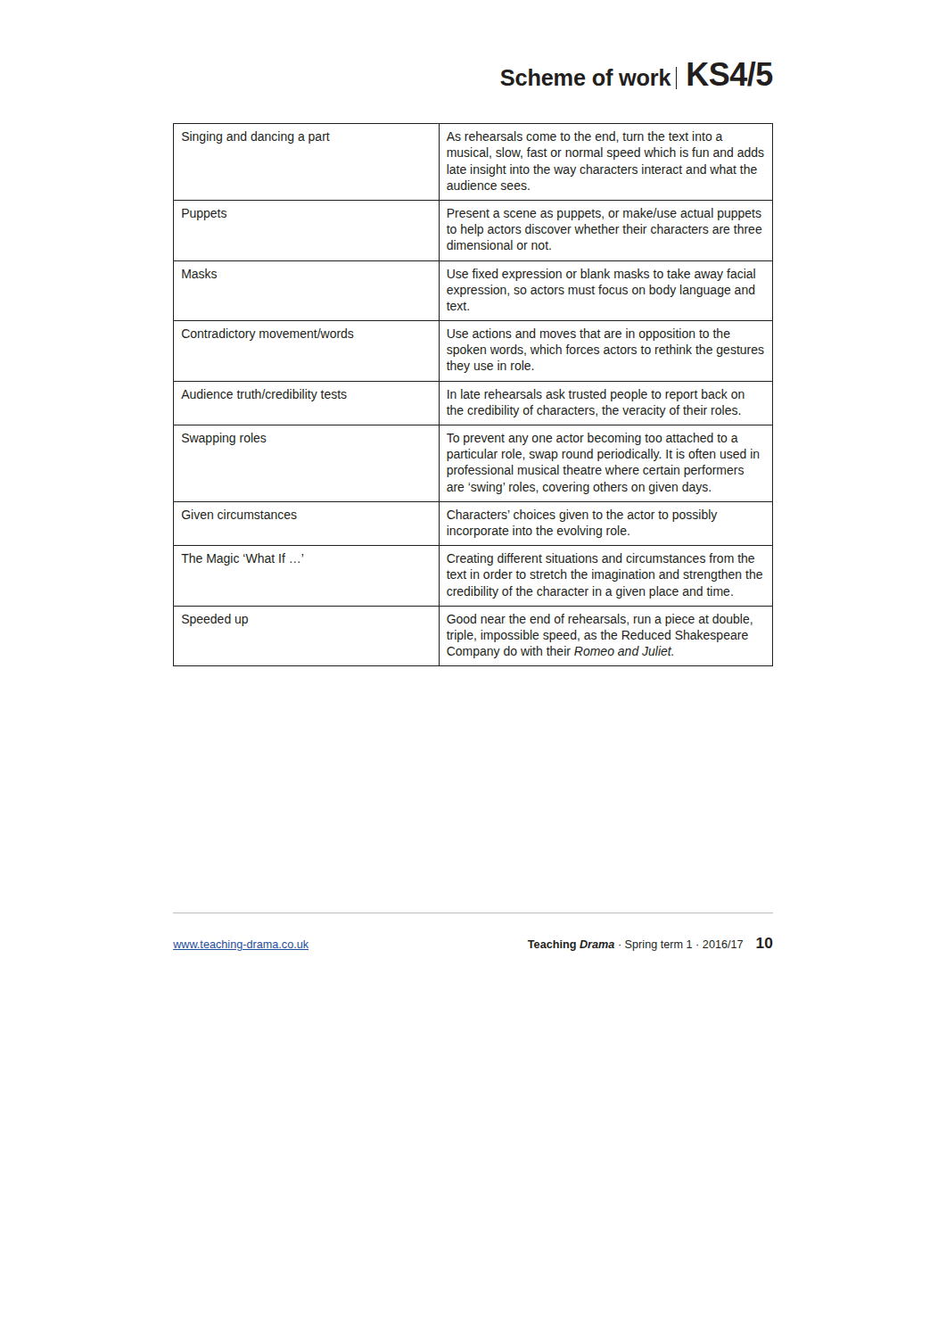Scheme of work KS4/5
| Singing and dancing a part | As rehearsals come to the end, turn the text into a musical, slow, fast or normal speed which is fun and adds late insight into the way characters interact and what the audience sees. |
| Puppets | Present a scene as puppets, or make/use actual puppets to help actors discover whether their characters are three dimensional or not. |
| Masks | Use fixed expression or blank masks to take away facial expression, so actors must focus on body language and text. |
| Contradictory movement/words | Use actions and moves that are in opposition to the spoken words, which forces actors to rethink the gestures they use in role. |
| Audience truth/credibility tests | In late rehearsals ask trusted people to report back on the credibility of characters, the veracity of their roles. |
| Swapping roles | To prevent any one actor becoming too attached to a particular role, swap round periodically. It is often used in professional musical theatre where certain performers are ‘swing’ roles, covering others on given days. |
| Given circumstances | Characters’ choices given to the actor to possibly incorporate into the evolving role. |
| The Magic ‘What If …’ | Creating different situations and circumstances from the text in order to stretch the imagination and strengthen the credibility of the character in a given place and time. |
| Speeded up | Good near the end of rehearsals, run a piece at double, triple, impossible speed, as the Reduced Shakespeare Company do with their Romeo and Juliet. |
www.teaching-drama.co.uk
Teaching Drama · Spring term 1 · 2016/17
10